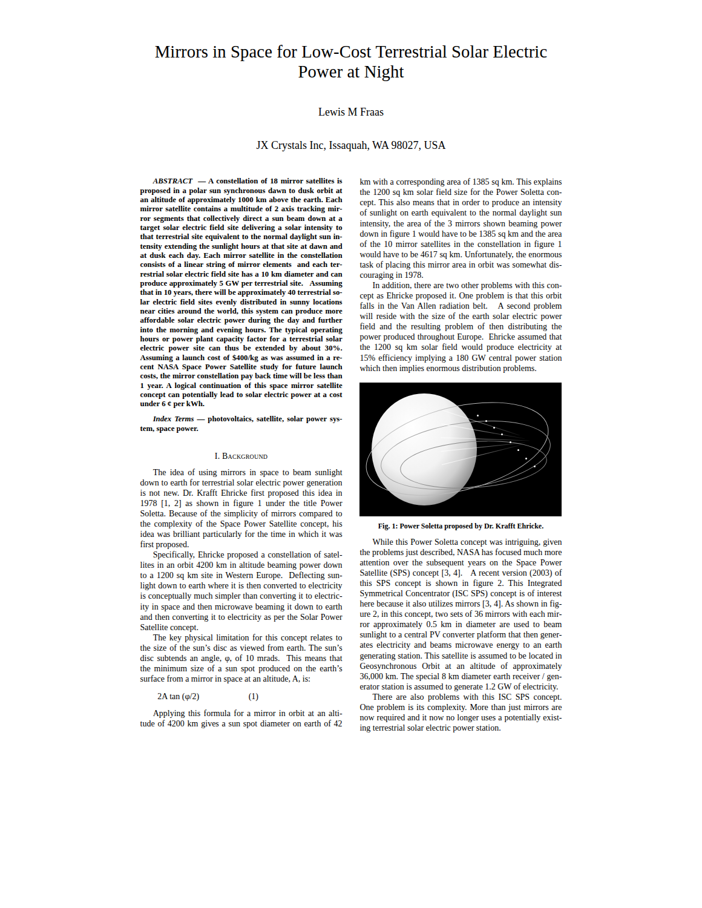Mirrors in Space for Low-Cost Terrestrial Solar Electric Power at Night
Lewis M Fraas
JX Crystals Inc, Issaquah, WA 98027, USA
ABSTRACT — A constellation of 18 mirror satellites is proposed in a polar sun synchronous dawn to dusk orbit at an altitude of approximately 1000 km above the earth. Each mirror satellite contains a multitude of 2 axis tracking mirror segments that collectively direct a sun beam down at a target solar electric field site delivering a solar intensity to that terrestrial site equivalent to the normal daylight sun intensity extending the sunlight hours at that site at dawn and at dusk each day. Each mirror satellite in the constellation consists of a linear string of mirror elements and each terrestrial solar electric field site has a 10 km diameter and can produce approximately 5 GW per terrestrial site. Assuming that in 10 years, there will be approximately 40 terrestrial solar electric field sites evenly distributed in sunny locations near cities around the world, this system can produce more affordable solar electric power during the day and further into the morning and evening hours. The typical operating hours or power plant capacity factor for a terrestrial solar electric power site can thus be extended by about 30%. Assuming a launch cost of $400/kg as was assumed in a recent NASA Space Power Satellite study for future launch costs, the mirror constellation pay back time will be less than 1 year. A logical continuation of this space mirror satellite concept can potentially lead to solar electric power at a cost under 6 ¢ per kWh.
Index Terms — photovoltaics, satellite, solar power system, space power.
I. Background
The idea of using mirrors in space to beam sunlight down to earth for terrestrial solar electric power generation is not new. Dr. Krafft Ehricke first proposed this idea in 1978 [1, 2] as shown in figure 1 under the title Power Soletta. Because of the simplicity of mirrors compared to the complexity of the Space Power Satellite concept, his idea was brilliant particularly for the time in which it was first proposed.
Specifically, Ehricke proposed a constellation of satellites in an orbit 4200 km in altitude beaming power down to a 1200 sq km site in Western Europe. Deflecting sunlight down to earth where it is then converted to electricity is conceptually much simpler than converting it to electricity in space and then microwave beaming it down to earth and then converting it to electricity as per the Solar Power Satellite concept.
The key physical limitation for this concept relates to the size of the sun’s disc as viewed from earth. The sun’s disc subtends an angle, φ, of 10 mrads. This means that the minimum size of a sun spot produced on the earth’s surface from a mirror in space at an altitude, A, is:
2A tan (φ/2)(1)
Applying this formula for a mirror in orbit at an altitude of 4200 km gives a sun spot diameter on earth of 42 km with a corresponding area of 1385 sq km. This explains the 1200 sq km solar field size for the Power Soletta concept. This also means that in order to produce an intensity of sunlight on earth equivalent to the normal daylight sun intensity, the area of the 3 mirrors shown beaming power down in figure 1 would have to be 1385 sq km and the area of the 10 mirror satellites in the constellation in figure 1 would have to be 4617 sq km. Unfortunately, the enormous task of placing this mirror area in orbit was somewhat discouraging in 1978.
In addition, there are two other problems with this concept as Ehricke proposed it. One problem is that this orbit falls in the Van Allen radiation belt. A second problem will reside with the size of the earth solar electric power field and the resulting problem of then distributing the power produced throughout Europe. Ehricke assumed that the 1200 sq km solar field would produce electricity at 15% efficiency implying a 180 GW central power station which then implies enormous distribution problems.
Fig. 1: Power Soletta proposed by Dr. Krafft Ehricke.
While this Power Soletta concept was intriguing, given the problems just described, NASA has focused much more attention over the subsequent years on the Space Power Satellite (SPS) concept [3, 4]. A recent version (2003) of this SPS concept is shown in figure 2. This Integrated Symmetrical Concentrator (ISC SPS) concept is of interest here because it also utilizes mirrors [3, 4]. As shown in figure 2, in this concept, two sets of 36 mirrors with each mirror approximately 0.5 km in diameter are used to beam sunlight to a central PV converter platform that then generates electricity and beams microwave energy to an earth generating station. This satellite is assumed to be located in Geosynchronous Orbit at an altitude of approximately 36,000 km. The special 8 km diameter earth receiver / generator station is assumed to generate 1.2 GW of electricity.
There are also problems with this ISC SPS concept. One problem is its complexity. More than just mirrors are now required and it now no longer uses a potentially existing terrestrial solar electric power station.